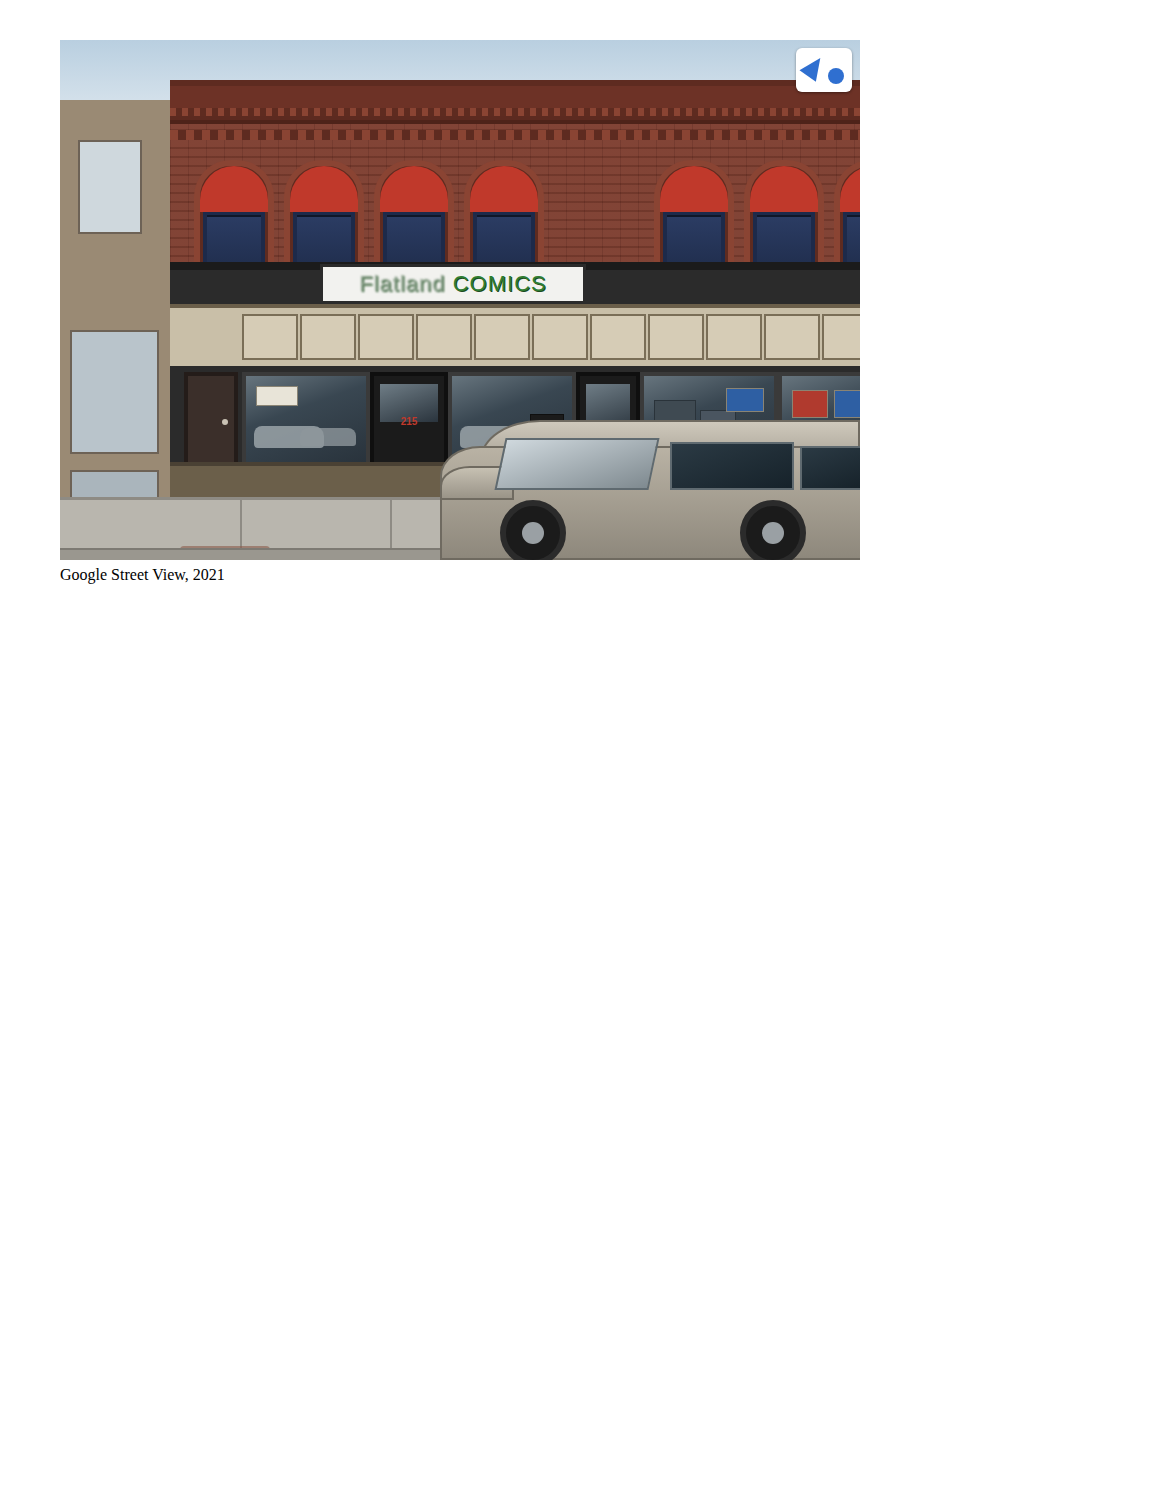Flatland COMICS
215
BOOKS
COMICS
Google Street View, 2021